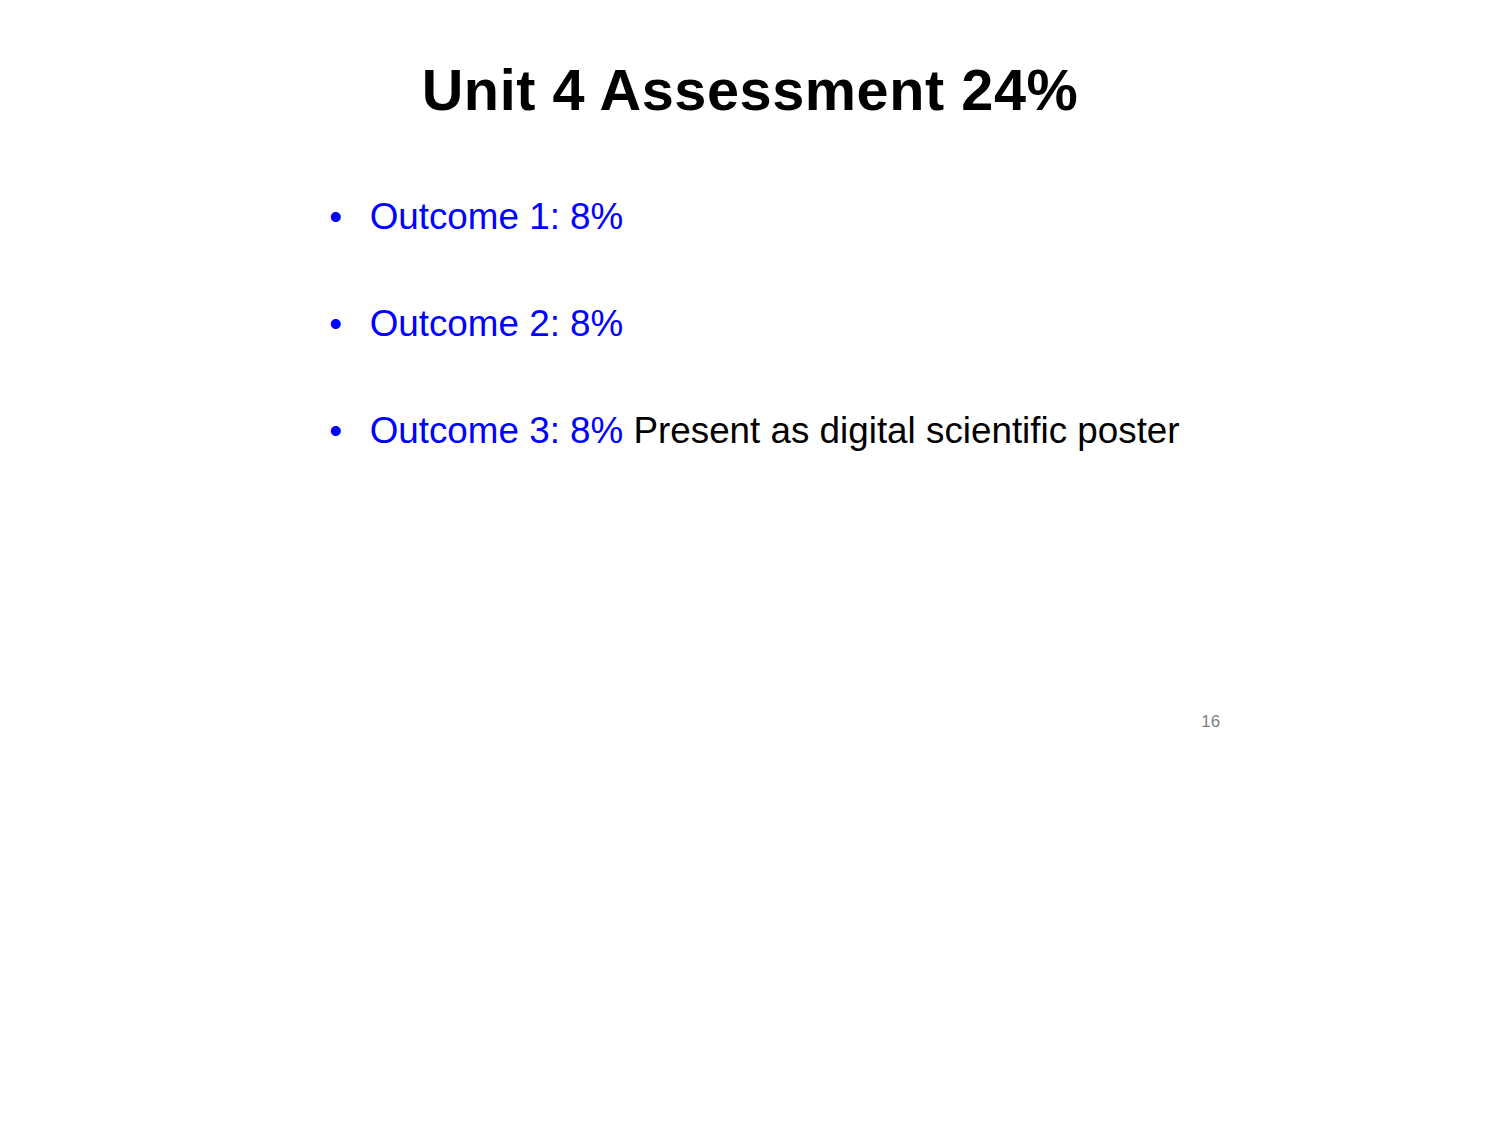Unit 4 Assessment 24%
Outcome 1: 8%
Outcome 2: 8%
Outcome 3: 8% Present as digital scientific poster
16